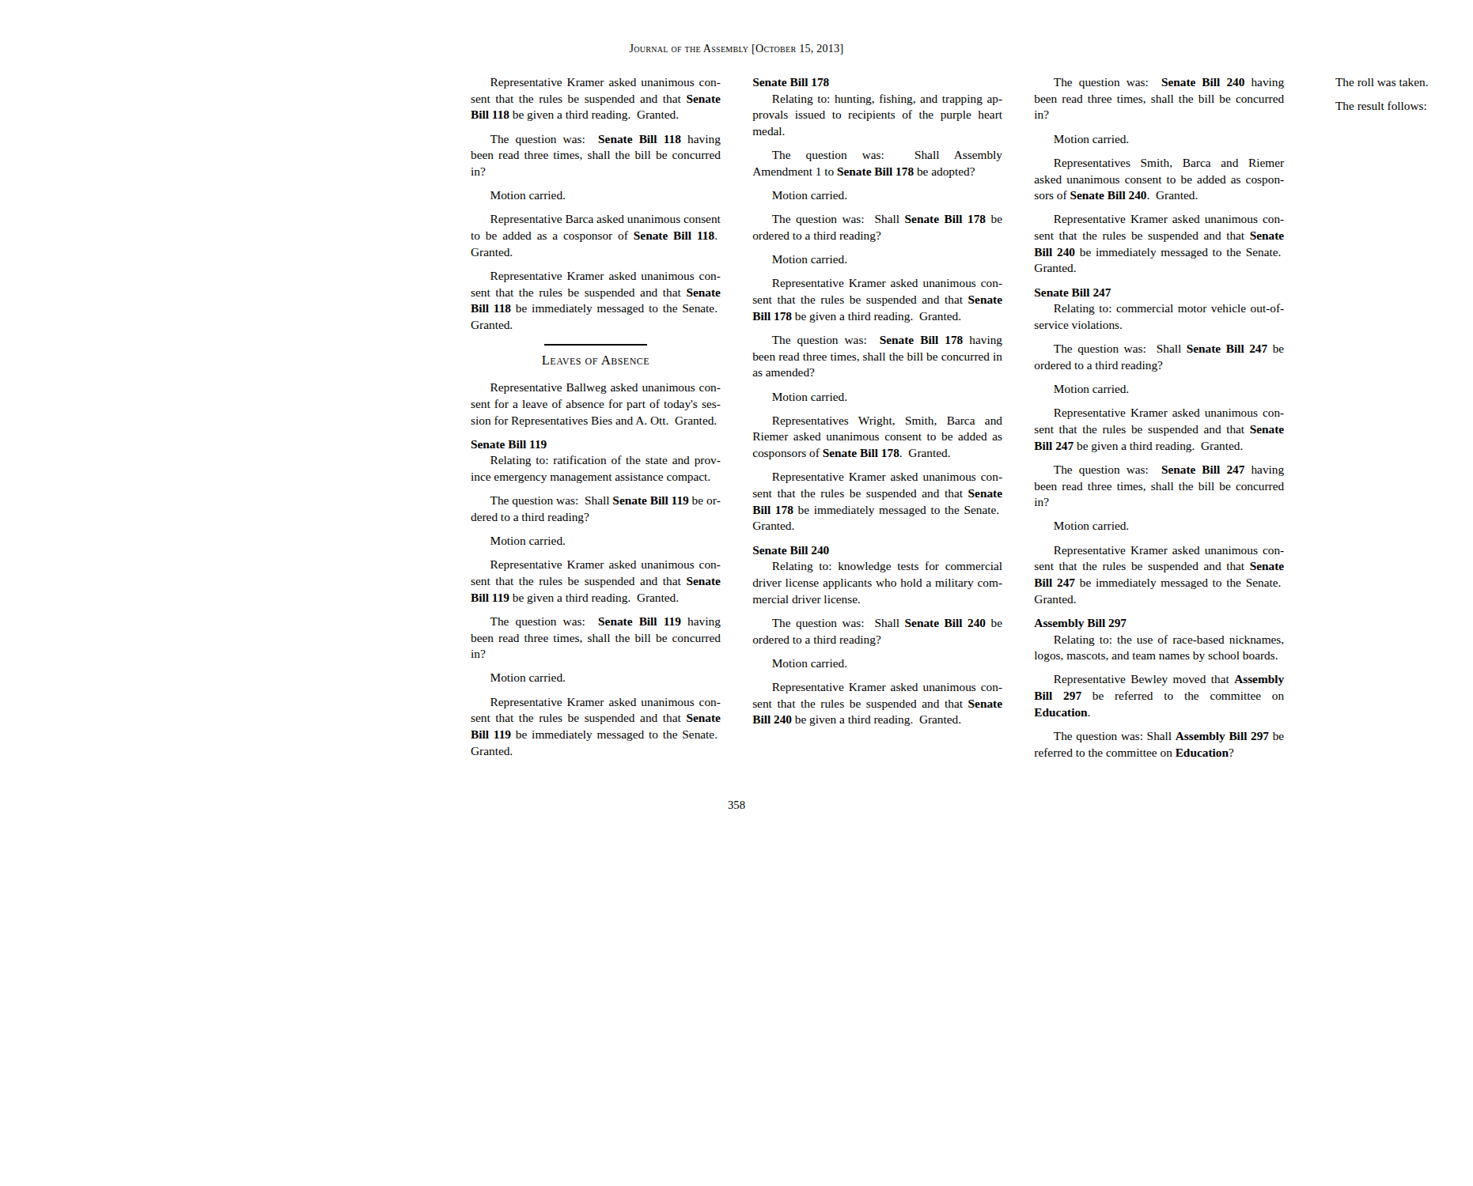Journal of the Assembly [October 15, 2013]
Representative Kramer asked unanimous consent that the rules be suspended and that Senate Bill 118 be given a third reading. Granted.
The question was: Senate Bill 118 having been read three times, shall the bill be concurred in?
Motion carried.
Representative Barca asked unanimous consent to be added as a cosponsor of Senate Bill 118. Granted.
Representative Kramer asked unanimous consent that the rules be suspended and that Senate Bill 118 be immediately messaged to the Senate. Granted.
Leaves of Absence
Representative Ballweg asked unanimous consent for a leave of absence for part of today's session for Representatives Bies and A. Ott. Granted.
Senate Bill 119
Relating to: ratification of the state and province emergency management assistance compact.
The question was: Shall Senate Bill 119 be ordered to a third reading?
Motion carried.
Representative Kramer asked unanimous consent that the rules be suspended and that Senate Bill 119 be given a third reading. Granted.
The question was: Senate Bill 119 having been read three times, shall the bill be concurred in?
Motion carried.
Representative Kramer asked unanimous consent that the rules be suspended and that Senate Bill 119 be immediately messaged to the Senate. Granted.
Senate Bill 178
Relating to: hunting, fishing, and trapping approvals issued to recipients of the purple heart medal.
The question was: Shall Assembly Amendment 1 to Senate Bill 178 be adopted?
Motion carried.
The question was: Shall Senate Bill 178 be ordered to a third reading?
Motion carried.
Representative Kramer asked unanimous consent that the rules be suspended and that Senate Bill 178 be given a third reading. Granted.
The question was: Senate Bill 178 having been read three times, shall the bill be concurred in as amended?
Motion carried.
Representatives Wright, Smith, Barca and Riemer asked unanimous consent to be added as cosponsors of Senate Bill 178. Granted.
Representative Kramer asked unanimous consent that the rules be suspended and that Senate Bill 178 be immediately messaged to the Senate. Granted.
Senate Bill 240
Relating to: knowledge tests for commercial driver license applicants who hold a military commercial driver license.
The question was: Shall Senate Bill 240 be ordered to a third reading?
Motion carried.
Representative Kramer asked unanimous consent that the rules be suspended and that Senate Bill 240 be given a third reading. Granted.
The question was: Senate Bill 240 having been read three times, shall the bill be concurred in?
Motion carried.
Representatives Smith, Barca and Riemer asked unanimous consent to be added as cosponsors of Senate Bill 240. Granted.
Representative Kramer asked unanimous consent that the rules be suspended and that Senate Bill 240 be immediately messaged to the Senate. Granted.
Senate Bill 247
Relating to: commercial motor vehicle out-of-service violations.
The question was: Shall Senate Bill 247 be ordered to a third reading?
Motion carried.
Representative Kramer asked unanimous consent that the rules be suspended and that Senate Bill 247 be given a third reading. Granted.
The question was: Senate Bill 247 having been read three times, shall the bill be concurred in?
Motion carried.
Representative Kramer asked unanimous consent that the rules be suspended and that Senate Bill 247 be immediately messaged to the Senate. Granted.
Assembly Bill 297
Relating to: the use of race-based nicknames, logos, mascots, and team names by school boards.
Representative Bewley moved that Assembly Bill 297 be referred to the committee on Education.
The question was: Shall Assembly Bill 297 be referred to the committee on Education?
The roll was taken.
The result follows:
358